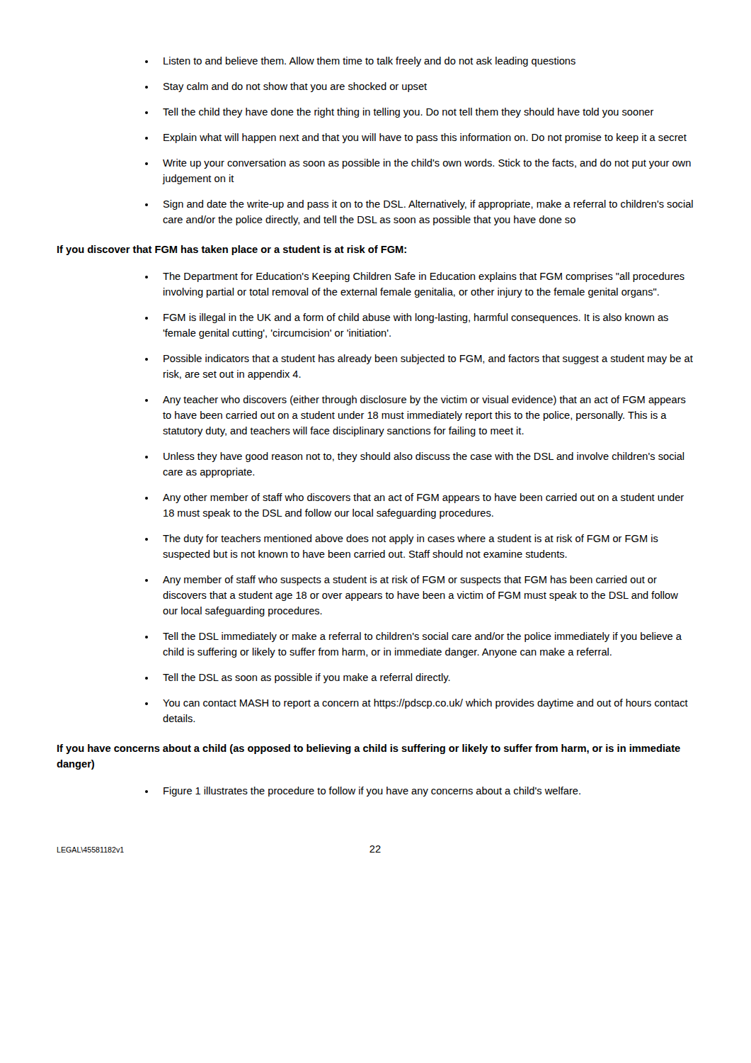Listen to and believe them. Allow them time to talk freely and do not ask leading questions
Stay calm and do not show that you are shocked or upset
Tell the child they have done the right thing in telling you. Do not tell them they should have told you sooner
Explain what will happen next and that you will have to pass this information on. Do not promise to keep it a secret
Write up your conversation as soon as possible in the child's own words. Stick to the facts, and do not put your own judgement on it
Sign and date the write-up and pass it on to the DSL. Alternatively, if appropriate, make a referral to children's social care and/or the police directly, and tell the DSL as soon as possible that you have done so
If you discover that FGM has taken place or a student is at risk of FGM:
The Department for Education's Keeping Children Safe in Education explains that FGM comprises "all procedures involving partial or total removal of the external female genitalia, or other injury to the female genital organs".
FGM is illegal in the UK and a form of child abuse with long-lasting, harmful consequences. It is also known as 'female genital cutting', 'circumcision' or 'initiation'.
Possible indicators that a student has already been subjected to FGM, and factors that suggest a student may be at risk, are set out in appendix 4.
Any teacher who discovers (either through disclosure by the victim or visual evidence) that an act of FGM appears to have been carried out on a student under 18 must immediately report this to the police, personally. This is a statutory duty, and teachers will face disciplinary sanctions for failing to meet it.
Unless they have good reason not to, they should also discuss the case with the DSL and involve children's social care as appropriate.
Any other member of staff who discovers that an act of FGM appears to have been carried out on a student under 18 must speak to the DSL and follow our local safeguarding procedures.
The duty for teachers mentioned above does not apply in cases where a student is at risk of FGM or FGM is suspected but is not known to have been carried out. Staff should not examine students.
Any member of staff who suspects a student is at risk of FGM or suspects that FGM has been carried out or discovers that a student age 18 or over appears to have been a victim of FGM must speak to the DSL and follow our local safeguarding procedures.
Tell the DSL immediately or make a referral to children's social care and/or the police immediately if you believe a child is suffering or likely to suffer from harm, or in immediate danger. Anyone can make a referral.
Tell the DSL as soon as possible if you make a referral directly.
You can contact MASH to report a concern at https://pdscp.co.uk/ which provides daytime and out of hours contact details.
If you have concerns about a child (as opposed to believing a child is suffering or likely to suffer from harm, or is in immediate danger)
Figure 1 illustrates the procedure to follow if you have any concerns about a child's welfare.
22
LEGAL\45581182v1